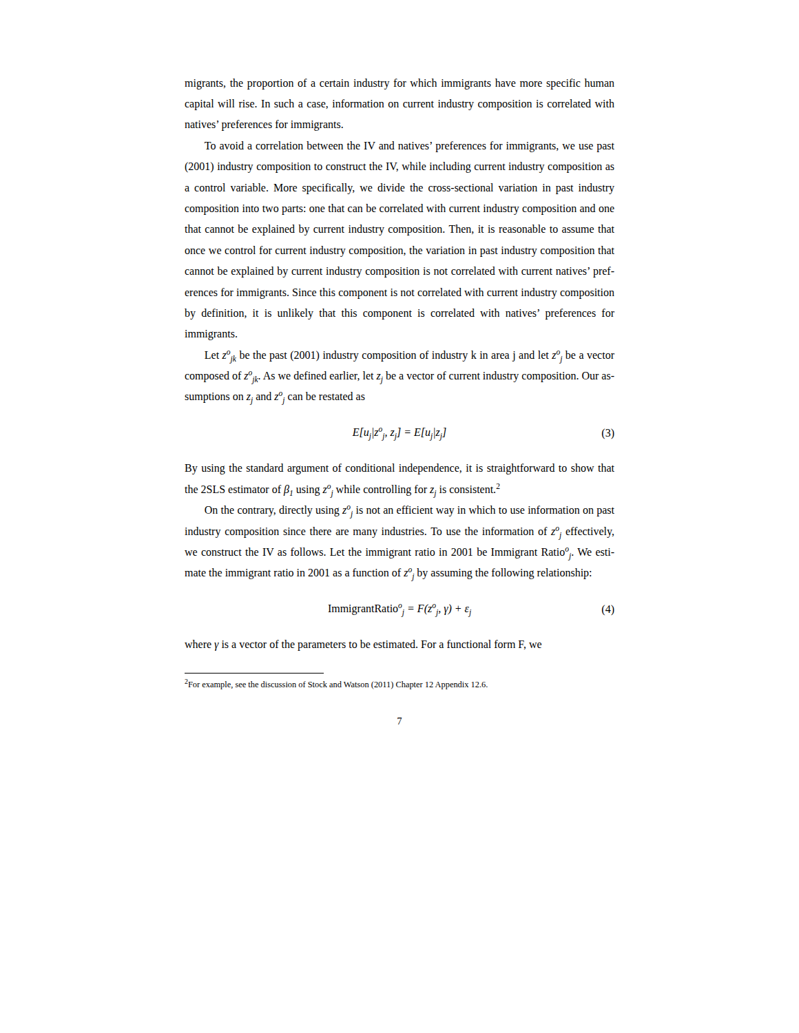migrants, the proportion of a certain industry for which immigrants have more specific human capital will rise. In such a case, information on current industry composition is correlated with natives’ preferences for immigrants.
To avoid a correlation between the IV and natives’ preferences for immigrants, we use past (2001) industry composition to construct the IV, while including current industry composition as a control variable. More specifically, we divide the cross-sectional variation in past industry composition into two parts: one that can be correlated with current industry composition and one that cannot be explained by current industry composition. Then, it is reasonable to assume that once we control for current industry composition, the variation in past industry composition that cannot be explained by current industry composition is not correlated with current natives’ preferences for immigrants. Since this component is not correlated with current industry composition by definition, it is unlikely that this component is correlated with natives’ preferences for immigrants.
Let zojk be the past (2001) industry composition of industry k in area j and let zoj be a vector composed of zojk. As we defined earlier, let zj be a vector of current industry composition. Our assumptions on zj and zoj can be restated as
E[uj|zoj, zj] = E[uj|zj] (3)
By using the standard argument of conditional independence, it is straightforward to show that the 2SLS estimator of β1 using zoj while controlling for zj is consistent.2
On the contrary, directly using zoj is not an efficient way in which to use information on past industry composition since there are many industries. To use the information of zoj effectively, we construct the IV as follows. Let the immigrant ratio in 2001 be Immigrant Ratiooj. We estimate the immigrant ratio in 2001 as a function of zoj by assuming the following relationship:
ImmigrantRatio oj = F(zoj, γ) + εj (4)
where γ is a vector of the parameters to be estimated. For a functional form F, we
2For example, see the discussion of Stock and Watson (2011) Chapter 12 Appendix 12.6.
7